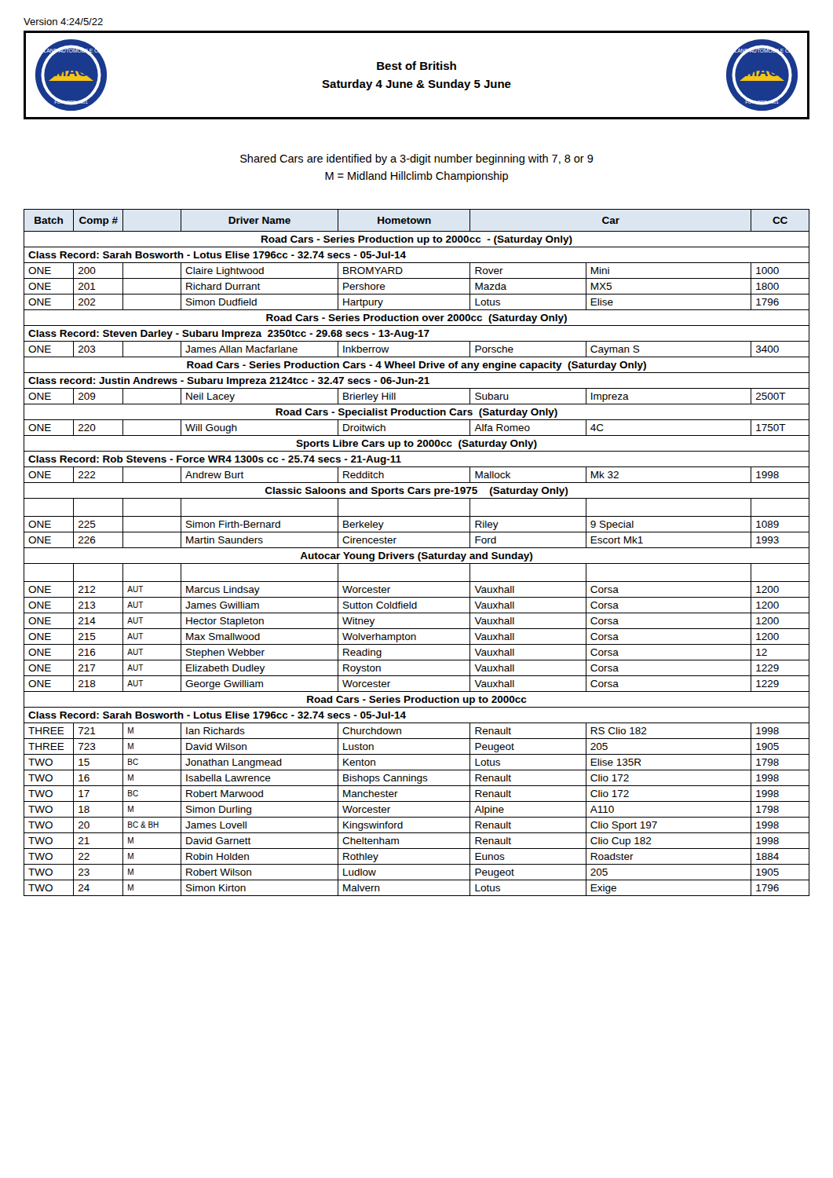Version 4:24/5/22
MIDLAND AUTOMOBILE CLUB MAC FOUNDED 1901
Best of British
Saturday 4 June & Sunday 5 June
MIDLAND AUTOMOBILE CLUB MAC FOUNDED 1901
Shared Cars are identified by a 3-digit number beginning with 7, 8 or 9
M = Midland Hillclimb Championship
| Batch | Comp # | | Driver Name | Hometown | Car | CC |
| --- | --- | --- | --- | --- | --- | --- |
| Road Cars - Series Production up to 2000cc - (Saturday Only) |
| Class Record: Sarah Bosworth - Lotus Elise 1796cc - 32.74 secs - 05-Jul-14 |
| ONE | 200 | | Claire Lightwood | BROMYARD | Rover | Mini | 1000 |
| ONE | 201 | | Richard Durrant | Pershore | Mazda | MX5 | 1800 |
| ONE | 202 | | Simon Dudfield | Hartpury | Lotus | Elise | 1796 |
| Road Cars - Series Production over 2000cc (Saturday Only) |
| Class Record: Steven Darley - Subaru Impreza 2350tcc - 29.68 secs - 13-Aug-17 |
| ONE | 203 | | James Allan Macfarlane | Inkberrow | Porsche | Cayman S | 3400 |
| Road Cars - Series Production Cars - 4 Wheel Drive of any engine capacity (Saturday Only) |
| Class record: Justin Andrews - Subaru Impreza 2124tcc - 32.47 secs - 06-Jun-21 |
| ONE | 209 | | Neil Lacey | Brierley Hill | Subaru | Impreza | 2500T |
| Road Cars - Specialist Production Cars (Saturday Only) |
| ONE | 220 | | Will Gough | Droitwich | Alfa Romeo | 4C | 1750T |
| Sports Libre Cars up to 2000cc (Saturday Only) |
| Class Record: Rob Stevens - Force WR4 1300s cc - 25.74 secs - 21-Aug-11 |
| ONE | 222 | | Andrew Burt | Redditch | Mallock | Mk 32 | 1998 |
| Classic Saloons and Sports Cars pre-1975 (Saturday Only) |
| ONE | 225 | | Simon Firth-Bernard | Berkeley | Riley | 9 Special | 1089 |
| ONE | 226 | | Martin Saunders | Cirencester | Ford | Escort Mk1 | 1993 |
| Autocar Young Drivers (Saturday and Sunday) |
| ONE | 212 | AUT | Marcus Lindsay | Worcester | Vauxhall | Corsa | 1200 |
| ONE | 213 | AUT | James Gwilliam | Sutton Coldfield | Vauxhall | Corsa | 1200 |
| ONE | 214 | AUT | Hector Stapleton | Witney | Vauxhall | Corsa | 1200 |
| ONE | 215 | AUT | Max Smallwood | Wolverhampton | Vauxhall | Corsa | 1200 |
| ONE | 216 | AUT | Stephen Webber | Reading | Vauxhall | Corsa | 12 |
| ONE | 217 | AUT | Elizabeth Dudley | Royston | Vauxhall | Corsa | 1229 |
| ONE | 218 | AUT | George Gwilliam | Worcester | Vauxhall | Corsa | 1229 |
| Road Cars - Series Production up to 2000cc |
| Class Record: Sarah Bosworth - Lotus Elise 1796cc - 32.74 secs - 05-Jul-14 |
| THREE | 721 | M | Ian Richards | Churchdown | Renault | RS Clio 182 | 1998 |
| THREE | 723 | M | David Wilson | Luston | Peugeot | 205 | 1905 |
| TWO | 15 | BC | Jonathan Langmead | Kenton | Lotus | Elise 135R | 1798 |
| TWO | 16 | M | Isabella Lawrence | Bishops Cannings | Renault | Clio 172 | 1998 |
| TWO | 17 | BC | Robert Marwood | Manchester | Renault | Clio 172 | 1998 |
| TWO | 18 | M | Simon Durling | Worcester | Alpine | A110 | 1798 |
| TWO | 20 | BC & BH | James Lovell | Kingswinford | Renault | Clio Sport 197 | 1998 |
| TWO | 21 | M | David Garnett | Cheltenham | Renault | Clio Cup 182 | 1998 |
| TWO | 22 | M | Robin Holden | Rothley | Eunos | Roadster | 1884 |
| TWO | 23 | M | Robert Wilson | Ludlow | Peugeot | 205 | 1905 |
| TWO | 24 | M | Simon Kirton | Malvern | Lotus | Exige | 1796 |